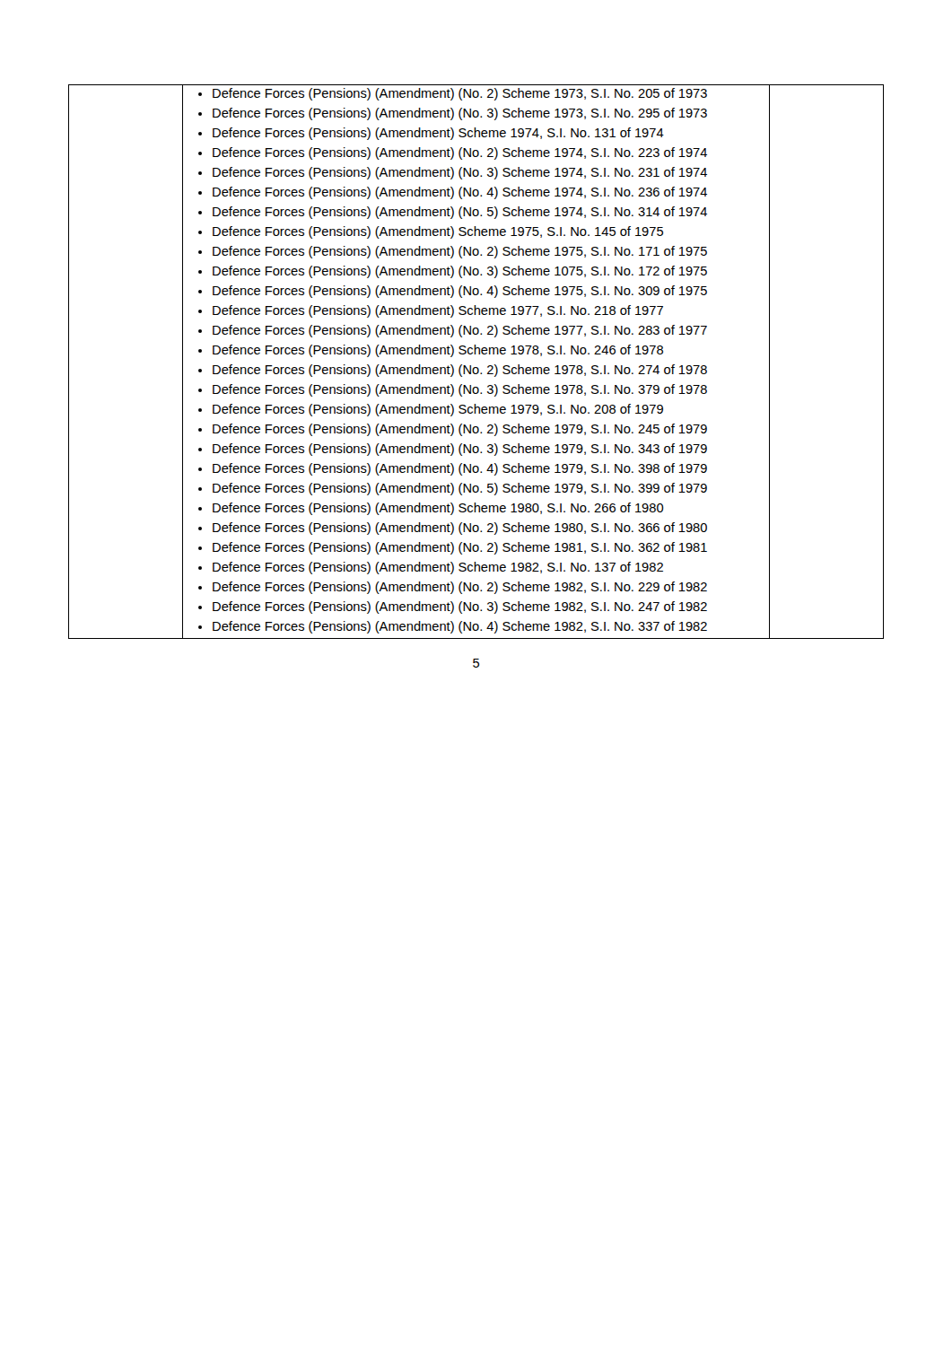| | Defence Forces (Pensions) (Amendment) (No. 2) Scheme 1973, S.I. No. 205 of 1973 Defence Forces (Pensions) (Amendment) (No. 3) Scheme 1973, S.I. No. 295 of 1973 Defence Forces (Pensions) (Amendment) Scheme 1974, S.I. No. 131 of 1974 Defence Forces (Pensions) (Amendment) (No. 2) Scheme 1974, S.I. No. 223 of 1974 Defence Forces (Pensions) (Amendment) (No. 3) Scheme 1974, S.I. No. 231 of 1974 Defence Forces (Pensions) (Amendment) (No. 4) Scheme 1974, S.I. No. 236 of 1974 Defence Forces (Pensions) (Amendment) (No. 5) Scheme 1974, S.I. No. 314 of 1974 Defence Forces (Pensions) (Amendment) Scheme 1975, S.I. No. 145 of 1975 Defence Forces (Pensions) (Amendment) (No. 2) Scheme 1975, S.I. No. 171 of 1975 Defence Forces (Pensions) (Amendment) (No. 3) Scheme 1075, S.I. No. 172 of 1975 Defence Forces (Pensions) (Amendment) (No. 4) Scheme 1975, S.I. No. 309 of 1975 Defence Forces (Pensions) (Amendment) Scheme 1977, S.I. No. 218 of 1977 Defence Forces (Pensions) (Amendment) (No. 2) Scheme 1977, S.I. No. 283 of 1977 Defence Forces (Pensions) (Amendment) Scheme 1978, S.I. No. 246 of 1978 Defence Forces (Pensions) (Amendment) (No. 2) Scheme 1978, S.I. No. 274 of 1978 Defence Forces (Pensions) (Amendment) (No. 3) Scheme 1978, S.I. No. 379 of 1978 Defence Forces (Pensions) (Amendment) Scheme 1979, S.I. No. 208 of 1979 Defence Forces (Pensions) (Amendment) (No. 2) Scheme 1979, S.I. No. 245 of 1979 Defence Forces (Pensions) (Amendment) (No. 3) Scheme 1979, S.I. No. 343 of 1979 Defence Forces (Pensions) (Amendment) (No. 4) Scheme 1979, S.I. No. 398 of 1979 Defence Forces (Pensions) (Amendment) (No. 5) Scheme 1979, S.I. No. 399 of 1979 Defence Forces (Pensions) (Amendment) Scheme 1980, S.I. No. 266 of 1980 Defence Forces (Pensions) (Amendment) (No. 2) Scheme 1980, S.I. No. 366 of 1980 Defence Forces (Pensions) (Amendment) (No. 2) Scheme 1981, S.I. No. 362 of 1981 Defence Forces (Pensions) (Amendment) Scheme 1982, S.I. No. 137 of 1982 Defence Forces (Pensions) (Amendment) (No. 2) Scheme 1982, S.I. No. 229 of 1982 Defence Forces (Pensions) (Amendment) (No. 3) Scheme 1982, S.I. No. 247 of 1982 Defence Forces (Pensions) (Amendment) (No. 4) Scheme 1982, S.I. No. 337 of 1982 | |
5